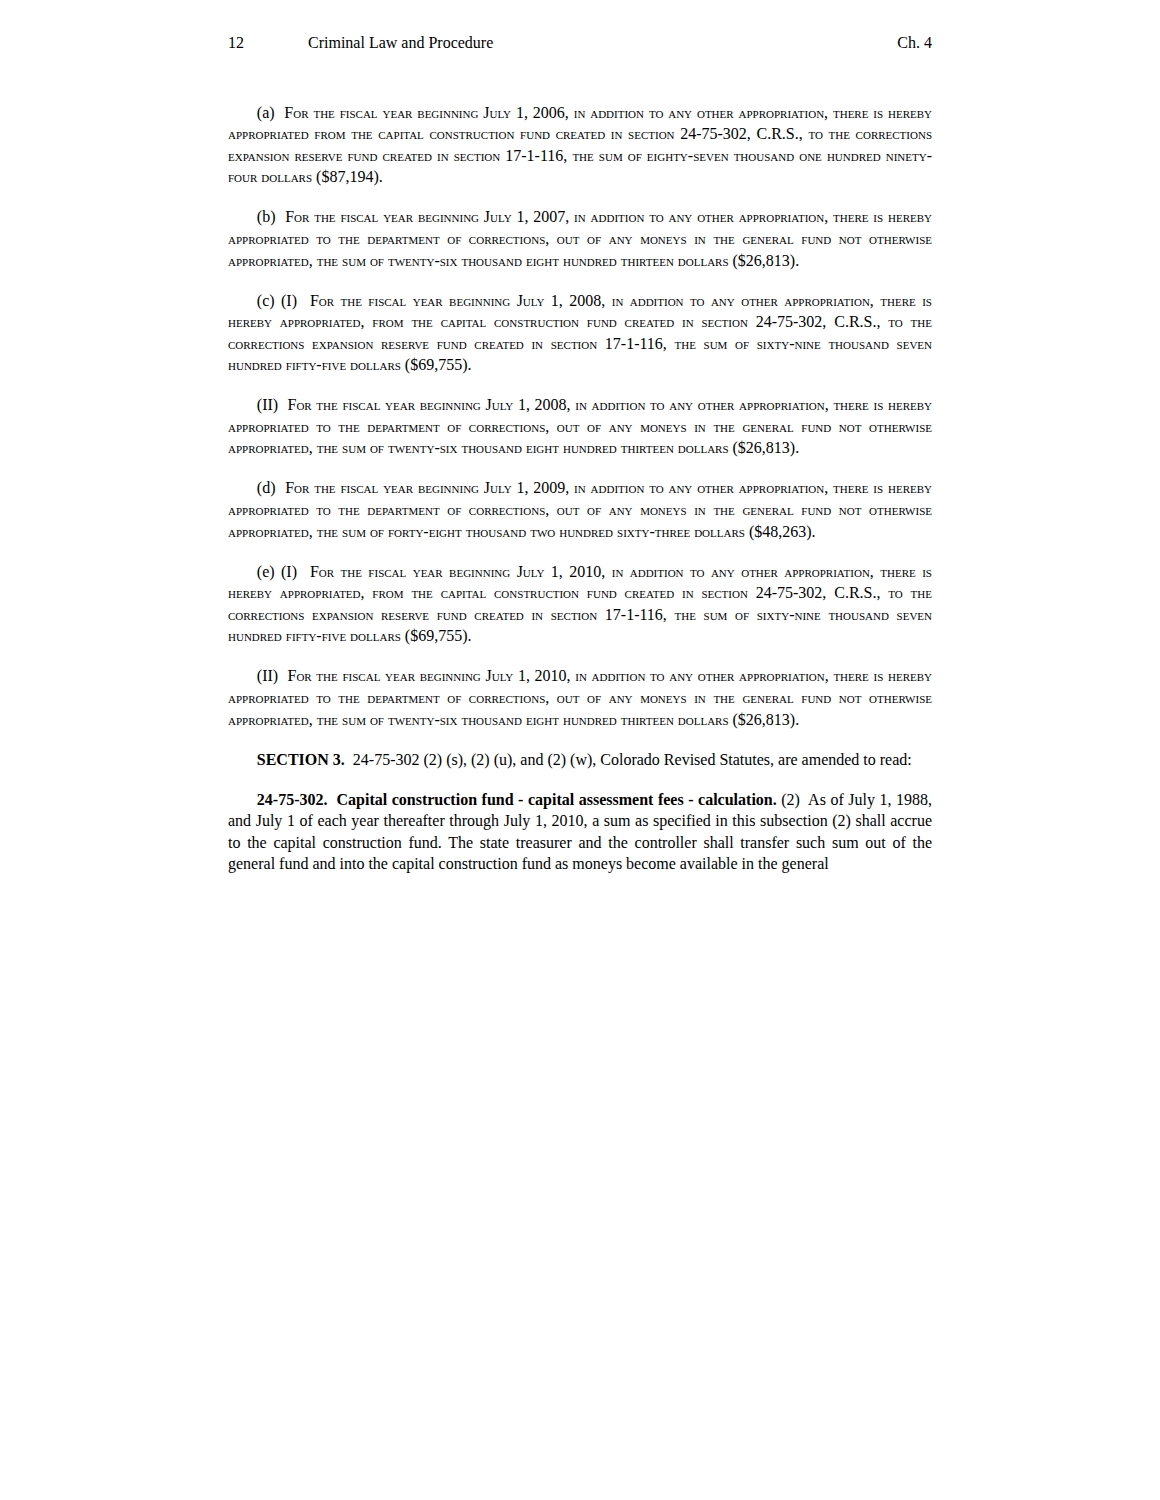12 Criminal Law and Procedure Ch. 4
(a) For the fiscal year beginning July 1, 2006, in addition to any other appropriation, there is hereby appropriated from the capital construction fund created in section 24-75-302, C.R.S., to the corrections expansion reserve fund created in section 17-1-116, the sum of eighty-seven thousand one hundred ninety-four dollars ($87,194).
(b) For the fiscal year beginning July 1, 2007, in addition to any other appropriation, there is hereby appropriated to the department of corrections, out of any moneys in the general fund not otherwise appropriated, the sum of twenty-six thousand eight hundred thirteen dollars ($26,813).
(c) (I) For the fiscal year beginning July 1, 2008, in addition to any other appropriation, there is hereby appropriated, from the capital construction fund created in section 24-75-302, C.R.S., to the corrections expansion reserve fund created in section 17-1-116, the sum of sixty-nine thousand seven hundred fifty-five dollars ($69,755).
(II) For the fiscal year beginning July 1, 2008, in addition to any other appropriation, there is hereby appropriated to the department of corrections, out of any moneys in the general fund not otherwise appropriated, the sum of twenty-six thousand eight hundred thirteen dollars ($26,813).
(d) For the fiscal year beginning July 1, 2009, in addition to any other appropriation, there is hereby appropriated to the department of corrections, out of any moneys in the general fund not otherwise appropriated, the sum of forty-eight thousand two hundred sixty-three dollars ($48,263).
(e) (I) For the fiscal year beginning July 1, 2010, in addition to any other appropriation, there is hereby appropriated, from the capital construction fund created in section 24-75-302, C.R.S., to the corrections expansion reserve fund created in section 17-1-116, the sum of sixty-nine thousand seven hundred fifty-five dollars ($69,755).
(II) For the fiscal year beginning July 1, 2010, in addition to any other appropriation, there is hereby appropriated to the department of corrections, out of any moneys in the general fund not otherwise appropriated, the sum of twenty-six thousand eight hundred thirteen dollars ($26,813).
SECTION 3. 24-75-302 (2) (s), (2) (u), and (2) (w), Colorado Revised Statutes, are amended to read:
24-75-302. Capital construction fund - capital assessment fees - calculation. (2) As of July 1, 1988, and July 1 of each year thereafter through July 1, 2010, a sum as specified in this subsection (2) shall accrue to the capital construction fund. The state treasurer and the controller shall transfer such sum out of the general fund and into the capital construction fund as moneys become available in the general